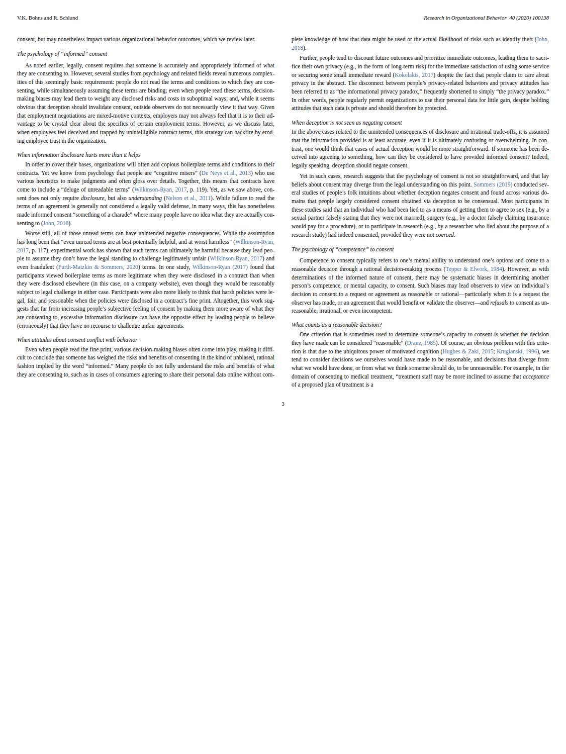V.K. Bohns and R. Schlund Research in Organizational Behavior 40 (2020) 100138
consent, but may nonetheless impact various organizational behavior outcomes, which we review later.
The psychology of “informed” consent
As noted earlier, legally, consent requires that someone is accurately and appropriately informed of what they are consenting to. However, several studies from psychology and related fields reveal numerous complexities of this seemingly basic requirement: people do not read the terms and conditions to which they are consenting, while simultaneously assuming these terms are binding; even when people read these terms, decision-making biases may lead them to weight any disclosed risks and costs in suboptimal ways; and, while it seems obvious that deception should invalidate consent, outside observers do not necessarily view it that way. Given that employment negotiations are mixed-motive contexts, employers may not always feel that it is to their advantage to be crystal clear about the specifics of certain employment terms. However, as we discuss later, when employees feel deceived and trapped by unintelligible contract terms, this strategy can backfire by eroding employee trust in the organization.
When information disclosure hurts more than it helps
In order to cover their bases, organizations will often add copious boilerplate terms and conditions to their contracts. Yet we know from psychology that people are “cognitive misers” (De Neys et al., 2013) who use various heuristics to make judgments and often gloss over details. Together, this means that contracts have come to include a “deluge of unreadable terms” (Wilkinson-Ryan, 2017, p. 119). Yet, as we saw above, consent does not only require disclosure, but also understanding (Nelson et al., 2011). While failure to read the terms of an agreement is generally not considered a legally valid defense, in many ways, this has nonetheless made informed consent “something of a charade” where many people have no idea what they are actually consenting to (John, 2018).
Worse still, all of those unread terms can have unintended negative consequences. While the assumption has long been that “even unread terms are at best potentially helpful, and at worst harmless” (Wilkinson-Ryan, 2017, p. 117), experimental work has shown that such terms can ultimately be harmful because they lead people to assume they don’t have the legal standing to challenge legitimately unfair (Wilkinson-Ryan, 2017) and even fraudulent (Furth-Matzkin & Sommers, 2020) terms. In one study, Wilkinson-Ryan (2017) found that participants viewed boilerplate terms as more legitimate when they were disclosed in a contract than when they were disclosed elsewhere (in this case, on a company website), even though they would be reasonably subject to legal challenge in either case. Participants were also more likely to think that harsh policies were legal, fair, and reasonable when the policies were disclosed in a contract’s fine print. Altogether, this work suggests that far from increasing people’s subjective feeling of consent by making them more aware of what they are consenting to, excessive information disclosure can have the opposite effect by leading people to believe (erroneously) that they have no recourse to challenge unfair agreements.
When attitudes about consent conflict with behavior
Even when people read the fine print, various decision-making biases often come into play, making it difficult to conclude that someone has weighed the risks and benefits of consenting in the kind of unbiased, rational fashion implied by the word “informed.” Many people do not fully understand the risks and benefits of what they are consenting to, such as in cases of consumers agreeing to share their personal data online without complete knowledge of how that data might be used or the actual likelihood of risks such as identify theft (John, 2018).
Further, people tend to discount future outcomes and prioritize immediate outcomes, leading them to sacrifice their own privacy (e.g., in the form of long-term risk) for the immediate satisfaction of using some service or securing some small immediate reward (Kokolakis, 2017) despite the fact that people claim to care about privacy in the abstract. The disconnect between people’s privacy-related behaviors and privacy attitudes has been referred to as “the informational privacy paradox,” frequently shortened to simply “the privacy paradox.” In other words, people regularly permit organizations to use their personal data for little gain, despite holding attitudes that such data is private and should therefore be protected.
When deception is not seen as negating consent
In the above cases related to the unintended consequences of disclosure and irrational trade-offs, it is assumed that the information provided is at least accurate, even if it is ultimately confusing or overwhelming. In contrast, one would think that cases of actual deception would be more straightforward. If someone has been deceived into agreeing to something, how can they be considered to have provided informed consent? Indeed, legally speaking, deception should negate consent.
Yet in such cases, research suggests that the psychology of consent is not so straightforward, and that lay beliefs about consent may diverge from the legal understanding on this point. Sommers (2019) conducted several studies of people’s folk intuitions about whether deception negates consent and found across various domains that people largely considered consent obtained via deception to be consensual. Most participants in these studies said that an individual who had been lied to as a means of getting them to agree to sex (e.g., by a sexual partner falsely stating that they were not married), surgery (e.g., by a doctor falsely claiming insurance would pay for a procedure), or to participate in research (e.g., by a researcher who lied about the purpose of a research study) had indeed consented, provided they were not coerced.
The psychology of “competence” to consent
Competence to consent typically refers to one’s mental ability to understand one’s options and come to a reasonable decision through a rational decision-making process (Tepper & Elwork, 1984). However, as with determinations of the informed nature of consent, there may be systematic biases in determining another person’s competence, or mental capacity, to consent. Such biases may lead observers to view an individual’s decision to consent to a request or agreement as reasonable or rational—particularly when it is a request the observer has made, or an agreement that would benefit or validate the observer—and refusals to consent as unreasonable, irrational, or even incompetent.
What counts as a reasonable decision?
One criterion that is sometimes used to determine someone’s capacity to consent is whether the decision they have made can be considered “reasonable” (Drane, 1985). Of course, an obvious problem with this criterion is that due to the ubiquitous power of motivated cognition (Hughes & Zaki, 2015; Kruglanski, 1996), we tend to consider decisions we ourselves would have made to be reasonable, and decisions that diverge from what we would have done, or from what we think someone should do, to be unreasonable. For example, in the domain of consenting to medical treatment, “treatment staff may be more inclined to assume that acceptance of a proposed plan of treatment is a
3